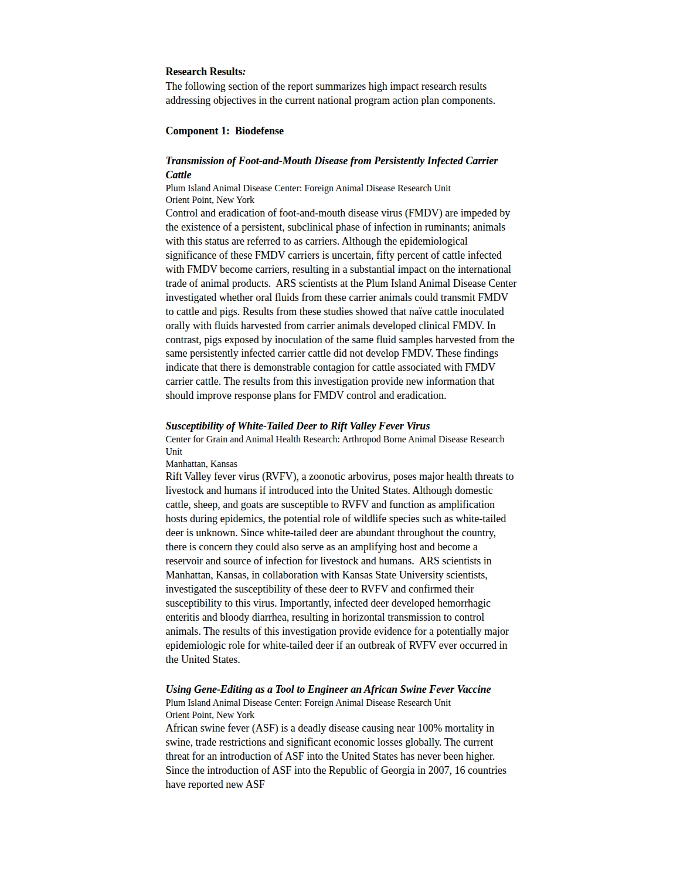Research Results:
The following section of the report summarizes high impact research results addressing objectives in the current national program action plan components.
Component 1: Biodefense
Transmission of Foot-and-Mouth Disease from Persistently Infected Carrier Cattle
Plum Island Animal Disease Center: Foreign Animal Disease Research Unit
Orient Point, New York
Control and eradication of foot-and-mouth disease virus (FMDV) are impeded by the existence of a persistent, subclinical phase of infection in ruminants; animals with this status are referred to as carriers. Although the epidemiological significance of these FMDV carriers is uncertain, fifty percent of cattle infected with FMDV become carriers, resulting in a substantial impact on the international trade of animal products. ARS scientists at the Plum Island Animal Disease Center investigated whether oral fluids from these carrier animals could transmit FMDV to cattle and pigs. Results from these studies showed that naïve cattle inoculated orally with fluids harvested from carrier animals developed clinical FMDV. In contrast, pigs exposed by inoculation of the same fluid samples harvested from the same persistently infected carrier cattle did not develop FMDV. These findings indicate that there is demonstrable contagion for cattle associated with FMDV carrier cattle. The results from this investigation provide new information that should improve response plans for FMDV control and eradication.
Susceptibility of White-Tailed Deer to Rift Valley Fever Virus
Center for Grain and Animal Health Research: Arthropod Borne Animal Disease Research Unit
Manhattan, Kansas
Rift Valley fever virus (RVFV), a zoonotic arbovirus, poses major health threats to livestock and humans if introduced into the United States. Although domestic cattle, sheep, and goats are susceptible to RVFV and function as amplification hosts during epidemics, the potential role of wildlife species such as white-tailed deer is unknown. Since white-tailed deer are abundant throughout the country, there is concern they could also serve as an amplifying host and become a reservoir and source of infection for livestock and humans. ARS scientists in Manhattan, Kansas, in collaboration with Kansas State University scientists, investigated the susceptibility of these deer to RVFV and confirmed their susceptibility to this virus. Importantly, infected deer developed hemorrhagic enteritis and bloody diarrhea, resulting in horizontal transmission to control animals. The results of this investigation provide evidence for a potentially major epidemiologic role for white-tailed deer if an outbreak of RVFV ever occurred in the United States.
Using Gene-Editing as a Tool to Engineer an African Swine Fever Vaccine
Plum Island Animal Disease Center: Foreign Animal Disease Research Unit
Orient Point, New York
African swine fever (ASF) is a deadly disease causing near 100% mortality in swine, trade restrictions and significant economic losses globally. The current threat for an introduction of ASF into the United States has never been higher. Since the introduction of ASF into the Republic of Georgia in 2007, 16 countries have reported new ASF